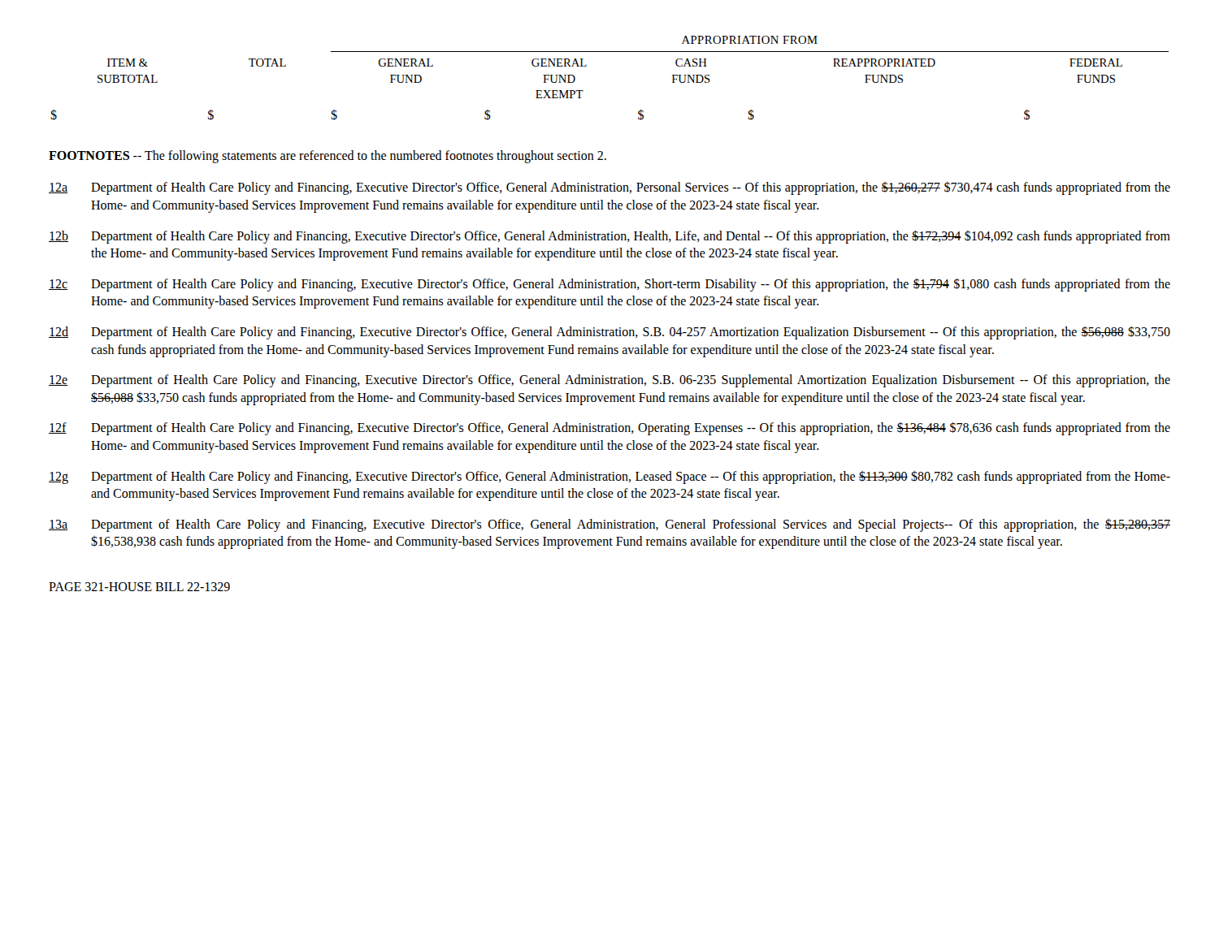| | | APPROPRIATION FROM |
| ITEM & | TOTAL | GENERAL | GENERAL | CASH | REAPPROPRIATED | FEDERAL |
| SUBTOTAL | | FUND | FUND | FUNDS | FUNDS | FUNDS |
| | | | EXEMPT | | | |
| $ | $ | $ | $ | $ | $ | $ |
FOOTNOTES -- The following statements are referenced to the numbered footnotes throughout section 2.
12a
Department of Health Care Policy and Financing, Executive Director's Office, General Administration, Personal Services -- Of this appropriation, the $1,260,277 $730,474 cash funds appropriated from the Home- and Community-based Services Improvement Fund remains available for expenditure until the close of the 2023-24 state fiscal year.
12b
Department of Health Care Policy and Financing, Executive Director's Office, General Administration, Health, Life, and Dental -- Of this appropriation, the $172,394 $104,092 cash funds appropriated from the Home- and Community-based Services Improvement Fund remains available for expenditure until the close of the 2023-24 state fiscal year.
12c
Department of Health Care Policy and Financing, Executive Director's Office, General Administration, Short-term Disability -- Of this appropriation, the $1,794 $1,080 cash funds appropriated from the Home- and Community-based Services Improvement Fund remains available for expenditure until the close of the 2023-24 state fiscal year.
12d
Department of Health Care Policy and Financing, Executive Director's Office, General Administration, S.B. 04-257 Amortization Equalization Disbursement -- Of this appropriation, the $56,088 $33,750 cash funds appropriated from the Home- and Community-based Services Improvement Fund remains available for expenditure until the close of the 2023-24 state fiscal year.
12e
Department of Health Care Policy and Financing, Executive Director's Office, General Administration, S.B. 06-235 Supplemental Amortization Equalization Disbursement -- Of this appropriation, the $56,088 $33,750 cash funds appropriated from the Home- and Community-based Services Improvement Fund remains available for expenditure until the close of the 2023-24 state fiscal year.
12f
Department of Health Care Policy and Financing, Executive Director's Office, General Administration, Operating Expenses -- Of this appropriation, the $136,484 $78,636 cash funds appropriated from the Home- and Community-based Services Improvement Fund remains available for expenditure until the close of the 2023-24 state fiscal year.
12g
Department of Health Care Policy and Financing, Executive Director's Office, General Administration, Leased Space -- Of this appropriation, the $113,300 $80,782 cash funds appropriated from the Home- and Community-based Services Improvement Fund remains available for expenditure until the close of the 2023-24 state fiscal year.
13a
Department of Health Care Policy and Financing, Executive Director's Office, General Administration, General Professional Services and Special Projects-- Of this appropriation, the $15,280,357 $16,538,938 cash funds appropriated from the Home- and Community-based Services Improvement Fund remains available for expenditure until the close of the 2023-24 state fiscal year.
PAGE 321-HOUSE BILL 22-1329